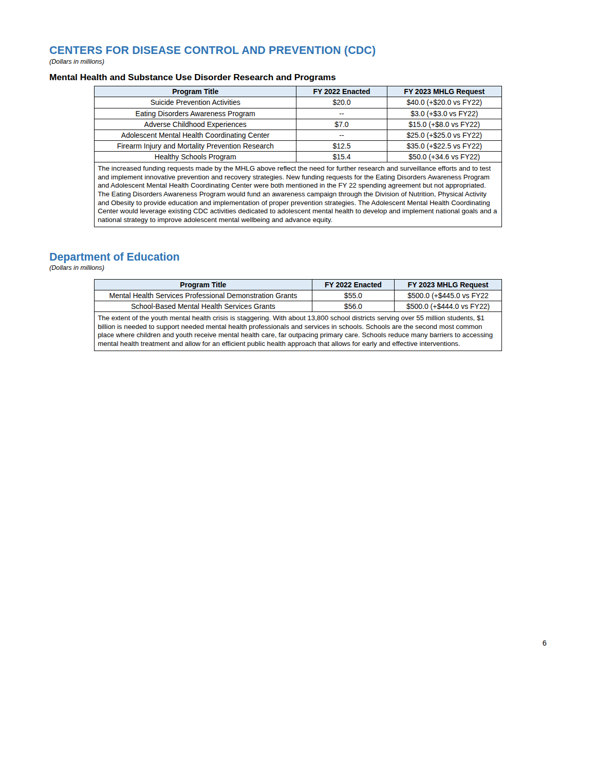CENTERS FOR DISEASE CONTROL AND PREVENTION (CDC)
(Dollars in millions)
Mental Health and Substance Use Disorder Research and Programs
| Program Title | FY 2022 Enacted | FY 2023 MHLG Request |
| --- | --- | --- |
| Suicide Prevention Activities | $20.0 | $40.0 (+$20.0 vs FY22) |
| Eating Disorders Awareness Program | -- | $3.0 (+$3.0 vs FY22) |
| Adverse Childhood Experiences | $7.0 | $15.0 (+$8.0 vs FY22) |
| Adolescent Mental Health Coordinating Center | -- | $25.0 (+$25.0 vs FY22) |
| Firearm Injury and Mortality Prevention Research | $12.5 | $35.0 (+$22.5 vs FY22) |
| Healthy Schools Program | $15.4 | $50.0 (+34.6 vs FY22) |
| The increased funding requests made by the MHLG above reflect the need for further research and surveillance efforts and to test and implement innovative prevention and recovery strategies. New funding requests for the Eating Disorders Awareness Program and Adolescent Mental Health Coordinating Center were both mentioned in the FY 22 spending agreement but not appropriated. The Eating Disorders Awareness Program would fund an awareness campaign through the Division of Nutrition, Physical Activity and Obesity to provide education and implementation of proper prevention strategies. The Adolescent Mental Health Coordinating Center would leverage existing CDC activities dedicated to adolescent mental health to develop and implement national goals and a national strategy to improve adolescent mental wellbeing and advance equity. |
Department of Education
(Dollars in millions)
| Program Title | FY 2022 Enacted | FY 2023 MHLG Request |
| --- | --- | --- |
| Mental Health Services Professional Demonstration Grants | $55.0 | $500.0 (+$445.0 vs FY22 |
| School-Based Mental Health Services Grants | $56.0 | $500.0 (+$444.0 vs FY22) |
| The extent of the youth mental health crisis is staggering. With about 13,800 school districts serving over 55 million students, $1 billion is needed to support needed mental health professionals and services in schools. Schools are the second most common place where children and youth receive mental health care, far outpacing primary care. Schools reduce many barriers to accessing mental health treatment and allow for an efficient public health approach that allows for early and effective interventions. |
6